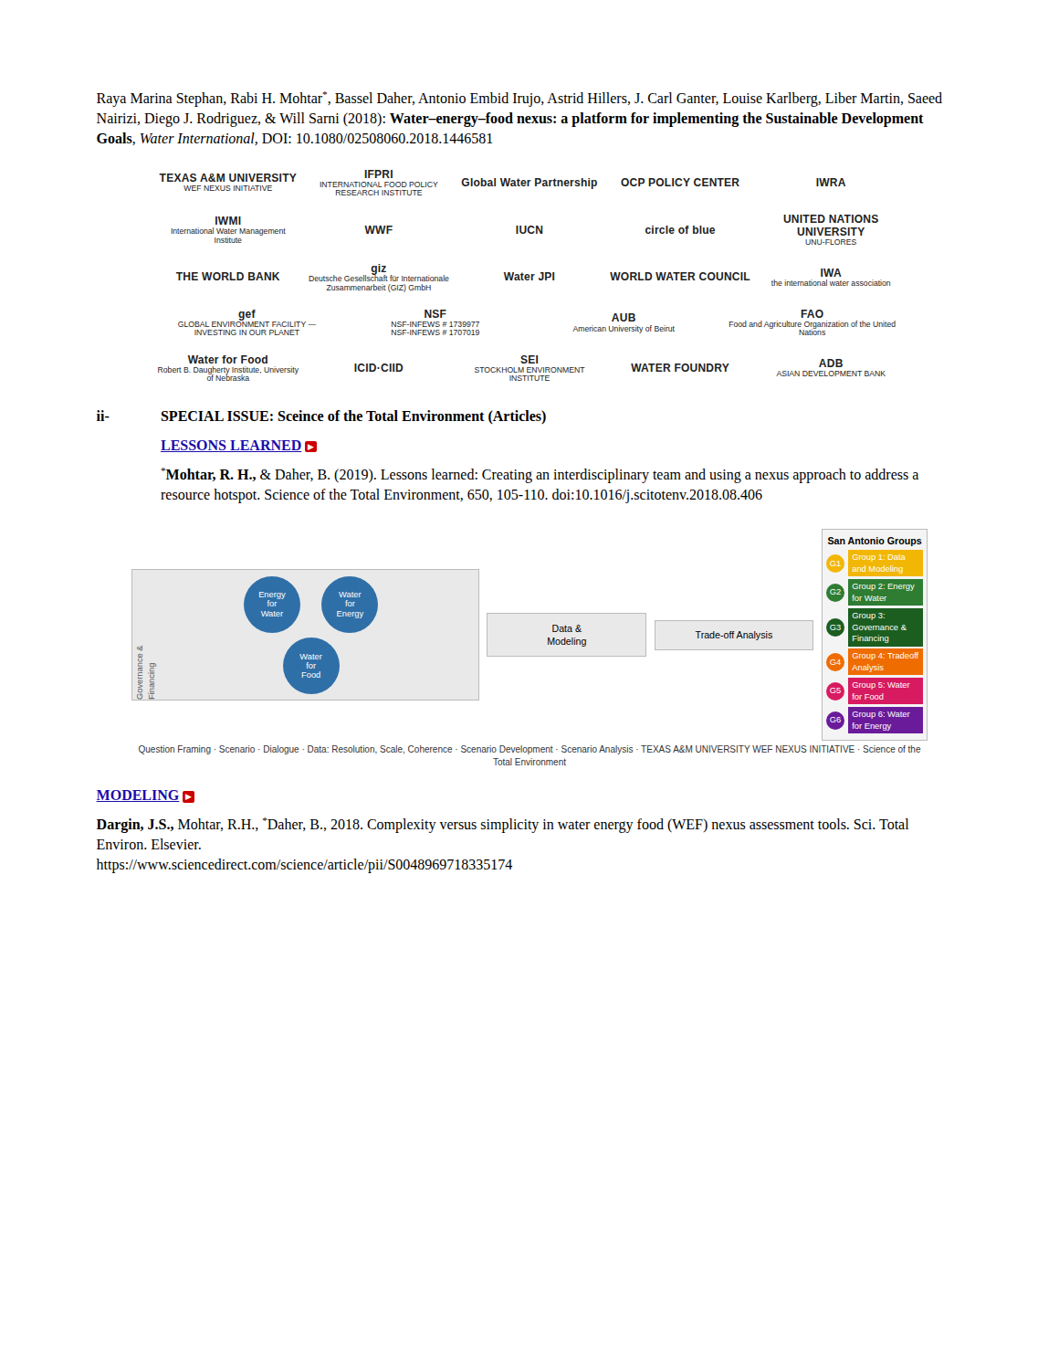Raya Marina Stephan, Rabi H. Mohtar*, Bassel Daher, Antonio Embid Irujo, Astrid Hillers, J. Carl Ganter, Louise Karlberg, Liber Martin, Saeed Nairizi, Diego J. Rodriguez, & Will Sarni (2018): Water–energy–food nexus: a platform for implementing the Sustainable Development Goals, Water International, DOI: 10.1080/02508060.2018.1446581
TEXAS A&M UNIVERSITY WEF NEXUS INITIATIVE
IFPRI INTERNATIONAL FOOD POLICY RESEARCH INSTITUTE
Global Water Partnership
OCP POLICY CENTER
IWRA
IWMI International Water Management Institute
WWF
IUCN
circle of blue
UNITED NATIONS UNIVERSITY UNU-FLORES
THE WORLD BANK
giz Deutsche Gesellschaft für Internationale Zusammenarbeit (GIZ) GmbH
Water JPI
WORLD WATER COUNCIL
IWA the international water association
gef GLOBAL ENVIRONMENT FACILITY — INVESTING IN OUR PLANET
NSF NSF-INFEWS # 1739977
NSF-INFEWS # 1707019
AUB American University of Beirut
FAO Food and Agriculture Organization of the United Nations
Water for Food Robert B. Daugherty Institute, University of Nebraska
ICID·CIID
SEI STOCKHOLM ENVIRONMENT INSTITUTE
WATER FOUNDRY
ADB ASIAN DEVELOPMENT BANK
ii-
SPECIAL ISSUE: Sceince of the Total Environment (Articles)
LESSONS LEARNED▶
*Mohtar, R. H., & Daher, B. (2019). Lessons learned: Creating an interdisciplinary team and using a nexus approach to address a resource hotspot. Science of the Total Environment, 650, 105-110. doi:10.1016/j.scitotenv.2018.08.406
Governance & Financing
Energy
for
Water
Water
for
Energy
Water
for
Food
Data &
Modeling
Trade-off Analysis
San Antonio Groups
G1
Group 1: Data and Modeling
G2
Group 2: Energy for Water
G3
Group 3: Governance & Financing
G4
Group 4: Tradeoff Analysis
G5
Group 5: Water for Food
G6
Group 6: Water for Energy
Question Framing · Scenario · Dialogue · Data: Resolution, Scale, Coherence · Scenario Development · Scenario Analysis · TEXAS A&M UNIVERSITY WEF NEXUS INITIATIVE · Science of the Total Environment
MODELING▶
Dargin, J.S., Mohtar, R.H., *Daher, B., 2018. Complexity versus simplicity in water energy food (WEF) nexus assessment tools. Sci. Total Environ. Elsevier.
https://www.sciencedirect.com/science/article/pii/S0048969718335174